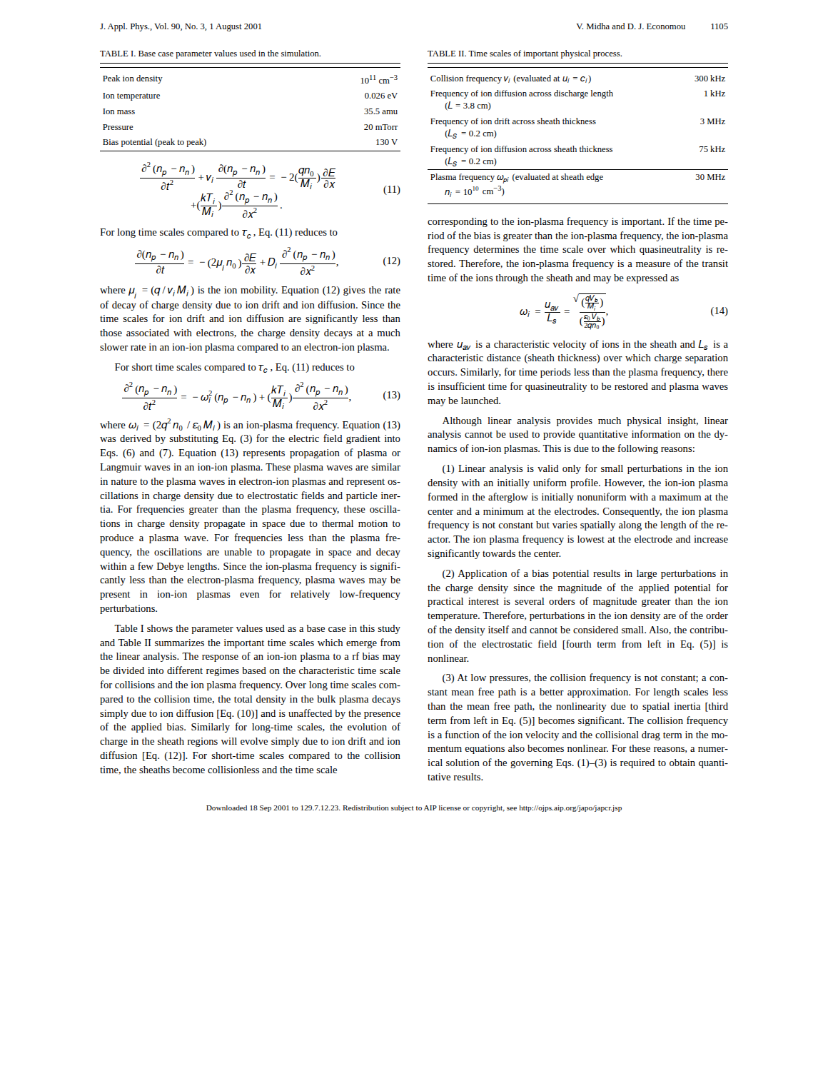J. Appl. Phys., Vol. 90, No. 3, 1 August 2001
V. Midha and D. J. Economou 1105
TABLE I. Base case parameter values used in the simulation.
| Peak ion density | 10 11 cm −3 |
| Ion temperature | 0.026 eV |
| Ion mass | 35.5 amu |
| Pressure | 20 mTorr |
| Bias potential (peak to peak) | 130 V |
∂2(np−nn) ∂t2 + νi ∂(np−nn) ∂t = −2 ( qn0Mi ) ∂E∂x + ( kTiMi ) ∂2(np−nn) ∂x2 .
(11)
For long time scales compared to τc, Eq. (11) reduces to
∂(np−nn) ∂t = − (2μin0) ∂E∂x + Di ∂2(np−nn) ∂x2 ,
(12)
where μi=(q/νiMi) is the ion mobility. Equation (12) gives the rate of decay of charge density due to ion drift and ion diffusion. Since the time scales for ion drift and ion diffusion are significantly less than those associated with electrons, the charge density decays at a much slower rate in an ion-ion plasma compared to an electron-ion plasma.
For short time scales compared to τc, Eq. (11) reduces to
∂2(np−nn) ∂t2 = − ωi2 (np−nn) + ( kTiMi ) ∂2(np−nn) ∂x2 ,
(13)
where ωi=(2q2n0/ε0Mi) is an ion-plasma frequency. Equation (13) was derived by substituting Eq. (3) for the electric field gradient into Eqs. (6) and (7). Equation (13) represents propagation of plasma or Langmuir waves in an ion-ion plasma. These plasma waves are similar in nature to the plasma waves in electron-ion plasmas and represent oscillations in charge density due to electrostatic fields and particle inertia. For frequencies greater than the plasma frequency, these oscillations in charge density propagate in space due to thermal motion to produce a plasma wave. For frequencies less than the plasma frequency, the oscillations are unable to propagate in space and decay within a few Debye lengths. Since the ion-plasma frequency is significantly less than the electron-plasma frequency, plasma waves may be present in ion-ion plasmas even for relatively low-frequency perturbations.
Table I shows the parameter values used as a base case in this study and Table II summarizes the important time scales which emerge from the linear analysis. The response of an ion-ion plasma to a rf bias may be divided into different regimes based on the characteristic time scale for collisions and the ion plasma frequency. Over long time scales compared to the collision time, the total density in the bulk plasma decays simply due to ion diffusion [Eq. (10)] and is unaffected by the presence of the applied bias. Similarly for long-time scales, the evolution of charge in the sheath regions will evolve simply due to ion drift and ion diffusion [Eq. (12)]. For short-time scales compared to the collision time, the sheaths become collisionless and the time scale
TABLE II. Time scales of important physical process.
| Collision frequency ν i (evaluated at u i = c i ) | 300 kHz |
| Frequency of ion diffusion across discharge length ( L = 3.8 cm) | 1 kHz |
| Frequency of ion drift across sheath thickness ( L S = 0.2 cm) | 3 MHz |
| Frequency of ion diffusion across sheath thickness ( L S = 0.2 cm) | 75 kHz |
| Plasma frequency ω p i (evaluated at sheath edge n i = 10 10 cm −3 ) | 30 MHz |
corresponding to the ion-plasma frequency is important. If the time period of the bias is greater than the ion-plasma frequency, the ion-plasma frequency determines the time scale over which quasineutrality is restored. Therefore, the ion-plasma frequency is a measure of the transit time of the ions through the sheath and may be expressed as
ωi = uavLs = (qVbMi) (ε0Vb2qn0) ,
(14)
where uav is a characteristic velocity of ions in the sheath and Ls is a characteristic distance (sheath thickness) over which charge separation occurs. Similarly, for time periods less than the plasma frequency, there is insufficient time for quasineutrality to be restored and plasma waves may be launched.
Although linear analysis provides much physical insight, linear analysis cannot be used to provide quantitative information on the dynamics of ion-ion plasmas. This is due to the following reasons:
(1) Linear analysis is valid only for small perturbations in the ion density with an initially uniform profile. However, the ion-ion plasma formed in the afterglow is initially nonuniform with a maximum at the center and a minimum at the electrodes. Consequently, the ion plasma frequency is not constant but varies spatially along the length of the reactor. The ion plasma frequency is lowest at the electrode and increase significantly towards the center.
(2) Application of a bias potential results in large perturbations in the charge density since the magnitude of the applied potential for practical interest is several orders of magnitude greater than the ion temperature. Therefore, perturbations in the ion density are of the order of the density itself and cannot be considered small. Also, the contribution of the electrostatic field [fourth term from left in Eq. (5)] is nonlinear.
(3) At low pressures, the collision frequency is not constant; a constant mean free path is a better approximation. For length scales less than the mean free path, the nonlinearity due to spatial inertia [third term from left in Eq. (5)] becomes significant. The collision frequency is a function of the ion velocity and the collisional drag term in the momentum equations also becomes nonlinear. For these reasons, a numerical solution of the governing Eqs. (1)–(3) is required to obtain quantitative results.
Downloaded 18 Sep 2001 to 129.7.12.23. Redistribution subject to AIP license or copyright, see http://ojps.aip.org/japo/japcr.jsp